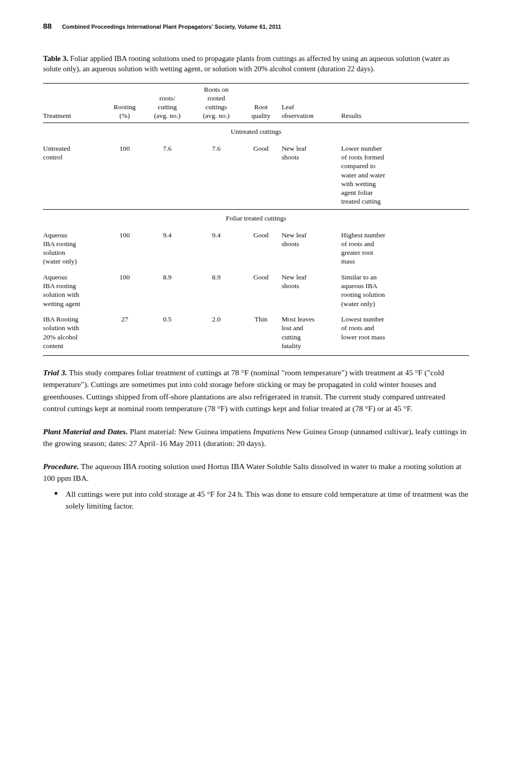88 Combined Proceedings International Plant Propagators' Society, Volume 61, 2011
Table 3. Foliar applied IBA rooting solutions used to propagate plants from cuttings as affected by using an aqueous solution (water as solute only), an aqueous solution with wetting agent, or solution with 20% alcohol content (duration 22 days).
| Treatment | Rooting (%) | roots/ cutting (avg. no.) | Roots on rooted cuttings (avg. no.) | Root quality | Leaf observation | Results |
| --- | --- | --- | --- | --- | --- | --- |
| Untreated cuttings |
| Untreated control | 100 | 7.6 | 7.6 | Good | New leaf shoots | Lower number of roots formed compared to water and water with wetting agent foliar treated cutting |
| Foliar treated cuttings |
| Aqueous IBA rooting solution (water only) | 100 | 9.4 | 9.4 | Good | New leaf shoots | Highest number of roots and greater root mass |
| Aqueous IBA rooting solution with wetting agent | 100 | 8.9 | 8.9 | Good | New leaf shoots | Similar to an aqueous IBA rooting solution (water only) |
| IBA Rooting solution with 20% alcohol content | 27 | 0.5 | 2.0 | Thin | Most leaves lost and cutting fatality | Lowest number of roots and lower root mass |
Trial 3. This study compares foliar treatment of cuttings at 78 °F (nominal "room temperature") with treatment at 45 °F ("cold temperature"). Cuttings are sometimes put into cold storage before sticking or may be propagated in cold winter houses and greenhouses. Cuttings shipped from off-shore plantations are also refrigerated in transit. The current study compared untreated control cuttings kept at nominal room temperature (78 °F) with cuttings kept and foliar treated at (78 °F) or at 45 °F.
Plant Material and Dates. Plant material: New Guinea impatiens Impatiens New Guinea Group (unnamed cultivar), leafy cuttings in the growing season; dates: 27 April–16 May 2011 (duration: 20 days).
Procedure. The aqueous IBA rooting solution used Hortus IBA Water Soluble Salts dissolved in water to make a rooting solution at 100 ppm IBA.
All cuttings were put into cold storage at 45 °F for 24 h. This was done to ensure cold temperature at time of treatment was the solely limiting factor.